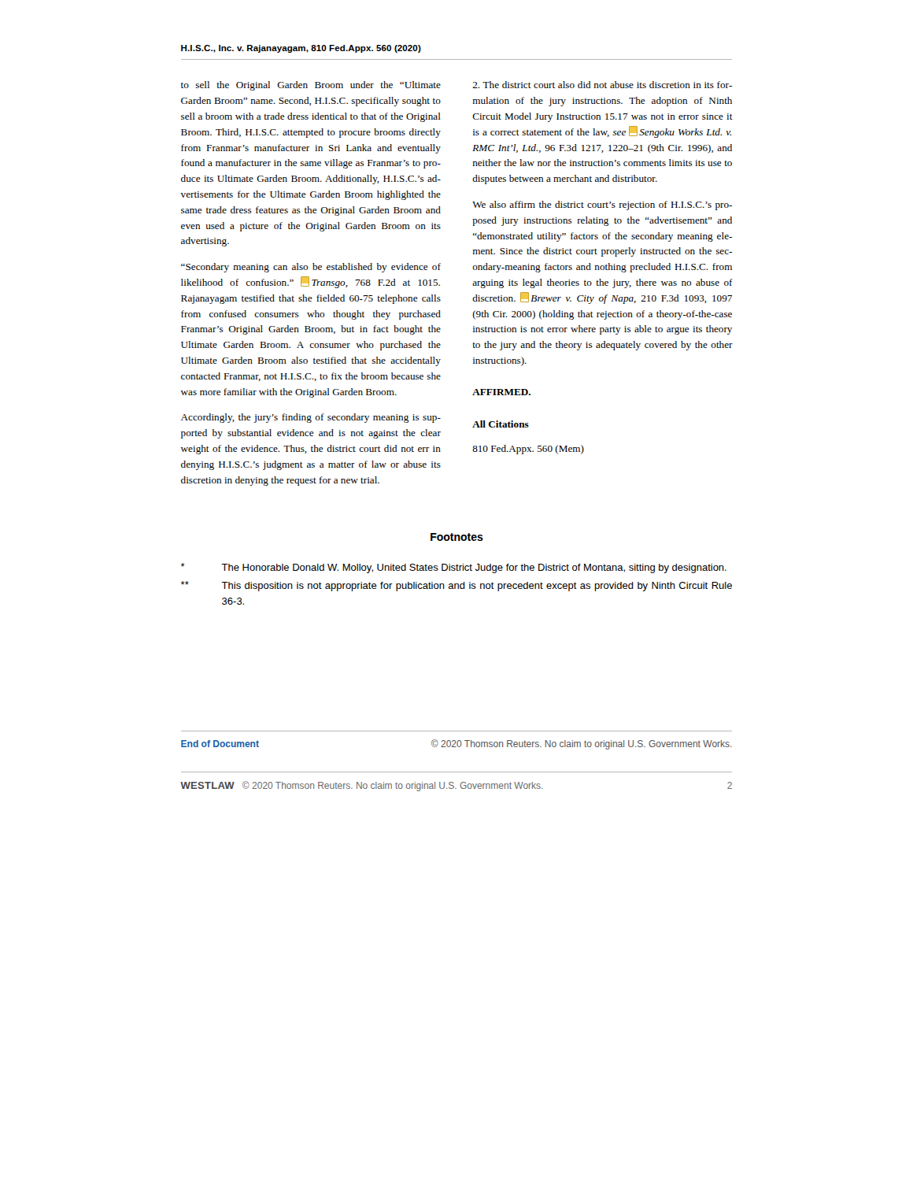H.I.S.C., Inc. v. Rajanayagam, 810 Fed.Appx. 560 (2020)
to sell the Original Garden Broom under the “Ultimate Garden Broom” name. Second, H.I.S.C. specifically sought to sell a broom with a trade dress identical to that of the Original Broom. Third, H.I.S.C. attempted to procure brooms directly from Franmar’s manufacturer in Sri Lanka and eventually found a manufacturer in the same village as Franmar’s to produce its Ultimate Garden Broom. Additionally, H.I.S.C.’s advertisements for the Ultimate Garden Broom highlighted the same trade dress features as the Original Garden Broom and even used a picture of the Original Garden Broom on its advertising.
“Secondary meaning can also be established by evidence of likelihood of confusion.” Transgo, 768 F.2d at 1015. Rajanayagam testified that she fielded 60-75 telephone calls from confused consumers who thought they purchased Franmar’s Original Garden Broom, but in fact bought the Ultimate Garden Broom. A consumer who purchased the Ultimate Garden Broom also testified that she accidentally contacted Franmar, not H.I.S.C., to fix the broom because she was more familiar with the Original Garden Broom.
Accordingly, the jury’s finding of secondary meaning is supported by substantial evidence and is not against the clear weight of the evidence. Thus, the district court did not err in denying H.I.S.C.’s judgment as a matter of law or abuse its discretion in denying the request for a new trial.
2. The district court also did not abuse its discretion in its formulation of the jury instructions. The adoption of Ninth Circuit Model Jury Instruction 15.17 was not in error since it is a correct statement of the law, see Sengoku Works Ltd. v. RMC Int’l, Ltd., 96 F.3d 1217, 1220–21 (9th Cir. 1996), and neither the law nor the instruction’s comments limits its use to disputes between a merchant and distributor.
We also affirm the district court’s rejection of H.I.S.C.’s proposed jury instructions relating to the “advertisement” and “demonstrated utility” factors of the secondary meaning element. Since the district court properly instructed on the secondary-meaning factors and nothing precluded H.I.S.C. from arguing its legal theories to the jury, there was no abuse of discretion. Brewer v. City of Napa, 210 F.3d 1093, 1097 (9th Cir. 2000) (holding that rejection of a theory-of-the-case instruction is not error where party is able to argue its theory to the jury and the theory is adequately covered by the other instructions).
AFFIRMED.
All Citations
810 Fed.Appx. 560 (Mem)
Footnotes
*
The Honorable Donald W. Molloy, United States District Judge for the District of Montana, sitting by designation.
**
This disposition is not appropriate for publication and is not precedent except as provided by Ninth Circuit Rule 36-3.
End of Document
© 2020 Thomson Reuters. No claim to original U.S. Government Works.
WESTLAW © 2020 Thomson Reuters. No claim to original U.S. Government Works.
2